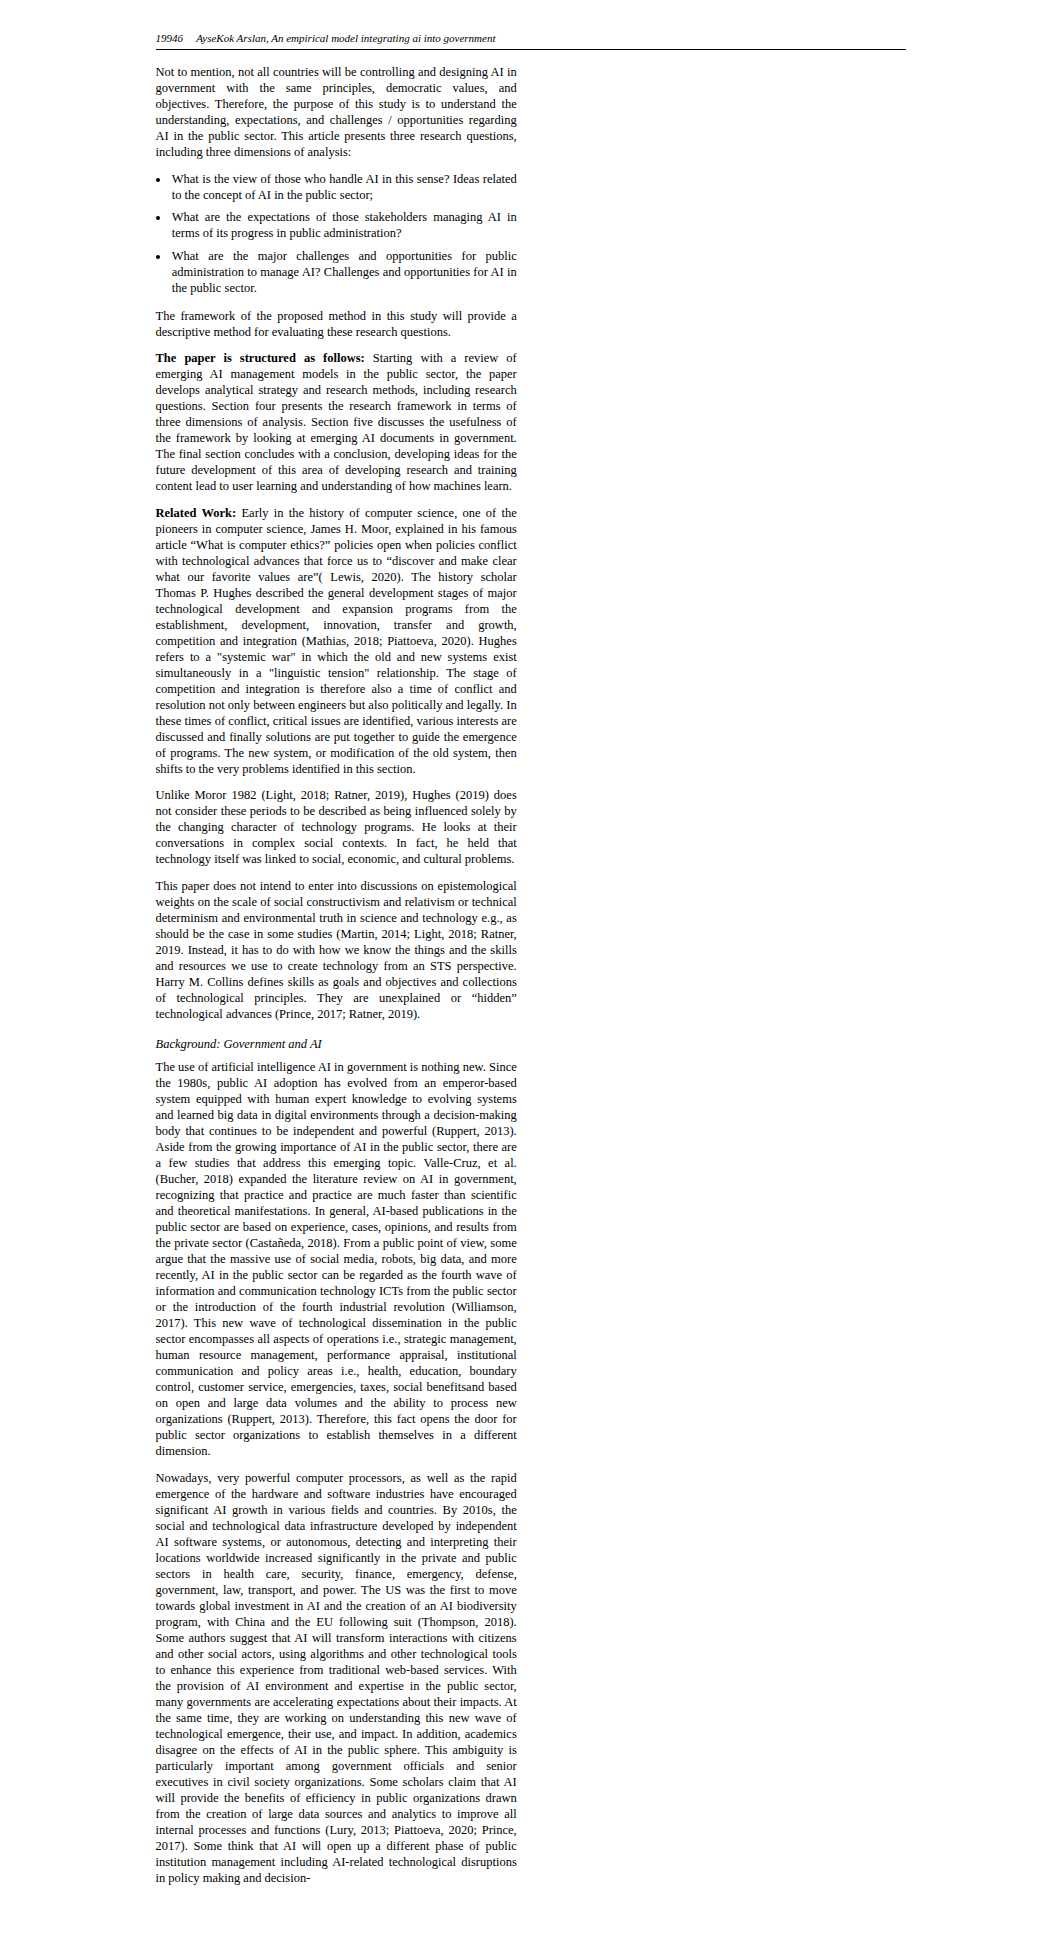19946 AyseKok Arslan, An empirical model integrating ai into government
Not to mention, not all countries will be controlling and designing AI in government with the same principles, democratic values, and objectives. Therefore, the purpose of this study is to understand the understanding, expectations, and challenges / opportunities regarding AI in the public sector. This article presents three research questions, including three dimensions of analysis:
What is the view of those who handle AI in this sense? Ideas related to the concept of AI in the public sector;
What are the expectations of those stakeholders managing AI in terms of its progress in public administration?
What are the major challenges and opportunities for public administration to manage AI? Challenges and opportunities for AI in the public sector.
The framework of the proposed method in this study will provide a descriptive method for evaluating these research questions.
The paper is structured as follows: Starting with a review of emerging AI management models in the public sector, the paper develops analytical strategy and research methods, including research questions. Section four presents the research framework in terms of three dimensions of analysis. Section five discusses the usefulness of the framework by looking at emerging AI documents in government. The final section concludes with a conclusion, developing ideas for the future development of this area of developing research and training content lead to user learning and understanding of how machines learn.
Related Work: Early in the history of computer science, one of the pioneers in computer science, James H. Moor, explained in his famous article “What is computer ethics?” policies open when policies conflict with technological advances that force us to “discover and make clear what our favorite values are”( Lewis, 2020). The history scholar Thomas P. Hughes described the general development stages of major technological development and expansion programs from the establishment, development, innovation, transfer and growth, competition and integration (Mathias, 2018; Piattoeva, 2020). Hughes refers to a "systemic war" in which the old and new systems exist simultaneously in a "linguistic tension" relationship. The stage of competition and integration is therefore also a time of conflict and resolution not only between engineers but also politically and legally. In these times of conflict, critical issues are identified, various interests are discussed and finally solutions are put together to guide the emergence of programs. The new system, or modification of the old system, then shifts to the very problems identified in this section.
Unlike Moror 1982 (Light, 2018; Ratner, 2019), Hughes (2019) does not consider these periods to be described as being influenced solely by the changing character of technology programs. He looks at their conversations in complex social contexts. In fact, he held that technology itself was linked to social, economic, and cultural problems.
This paper does not intend to enter into discussions on epistemological weights on the scale of social constructivism and relativism or technical determinism and environmental truth in science and technology e.g., as should be the case in some studies (Martin, 2014; Light, 2018; Ratner, 2019. Instead, it has to do with how we know the things and the skills and resources we use to create technology from an STS perspective. Harry M. Collins defines skills as goals and objectives and collections of technological principles. They are unexplained or “hidden” technological advances (Prince, 2017; Ratner, 2019).
Background: Government and AI
The use of artificial intelligence AI in government is nothing new. Since the 1980s, public AI adoption has evolved from an emperor-based system equipped with human expert knowledge to evolving systems and learned big data in digital environments through a decision-making body that continues to be independent and powerful (Ruppert, 2013). Aside from the growing importance of AI in the public sector, there are a few studies that address this emerging topic. Valle-Cruz, et al. (Bucher, 2018) expanded the literature review on AI in government, recognizing that practice and practice are much faster than scientific and theoretical manifestations. In general, AI-based publications in the public sector are based on experience, cases, opinions, and results from the private sector (Castañeda, 2018). From a public point of view, some argue that the massive use of social media, robots, big data, and more recently, AI in the public sector can be regarded as the fourth wave of information and communication technology ICTs from the public sector or the introduction of the fourth industrial revolution (Williamson, 2017). This new wave of technological dissemination in the public sector encompasses all aspects of operations i.e., strategic management, human resource management, performance appraisal, institutional communication and policy areas i.e., health, education, boundary control, customer service, emergencies, taxes, social benefitsand based on open and large data volumes and the ability to process new organizations (Ruppert, 2013). Therefore, this fact opens the door for public sector organizations to establish themselves in a different dimension.
Nowadays, very powerful computer processors, as well as the rapid emergence of the hardware and software industries have encouraged significant AI growth in various fields and countries. By 2010s, the social and technological data infrastructure developed by independent AI software systems, or autonomous, detecting and interpreting their locations worldwide increased significantly in the private and public sectors in health care, security, finance, emergency, defense, government, law, transport, and power. The US was the first to move towards global investment in AI and the creation of an AI biodiversity program, with China and the EU following suit (Thompson, 2018). Some authors suggest that AI will transform interactions with citizens and other social actors, using algorithms and other technological tools to enhance this experience from traditional web-based services. With the provision of AI environment and expertise in the public sector, many governments are accelerating expectations about their impacts. At the same time, they are working on understanding this new wave of technological emergence, their use, and impact. In addition, academics disagree on the effects of AI in the public sphere. This ambiguity is particularly important among government officials and senior executives in civil society organizations. Some scholars claim that AI will provide the benefits of efficiency in public organizations drawn from the creation of large data sources and analytics to improve all internal processes and functions (Lury, 2013; Piattoeva, 2020; Prince, 2017). Some think that AI will open up a different phase of public institution management including AI-related technological disruptions in policy making and decision-